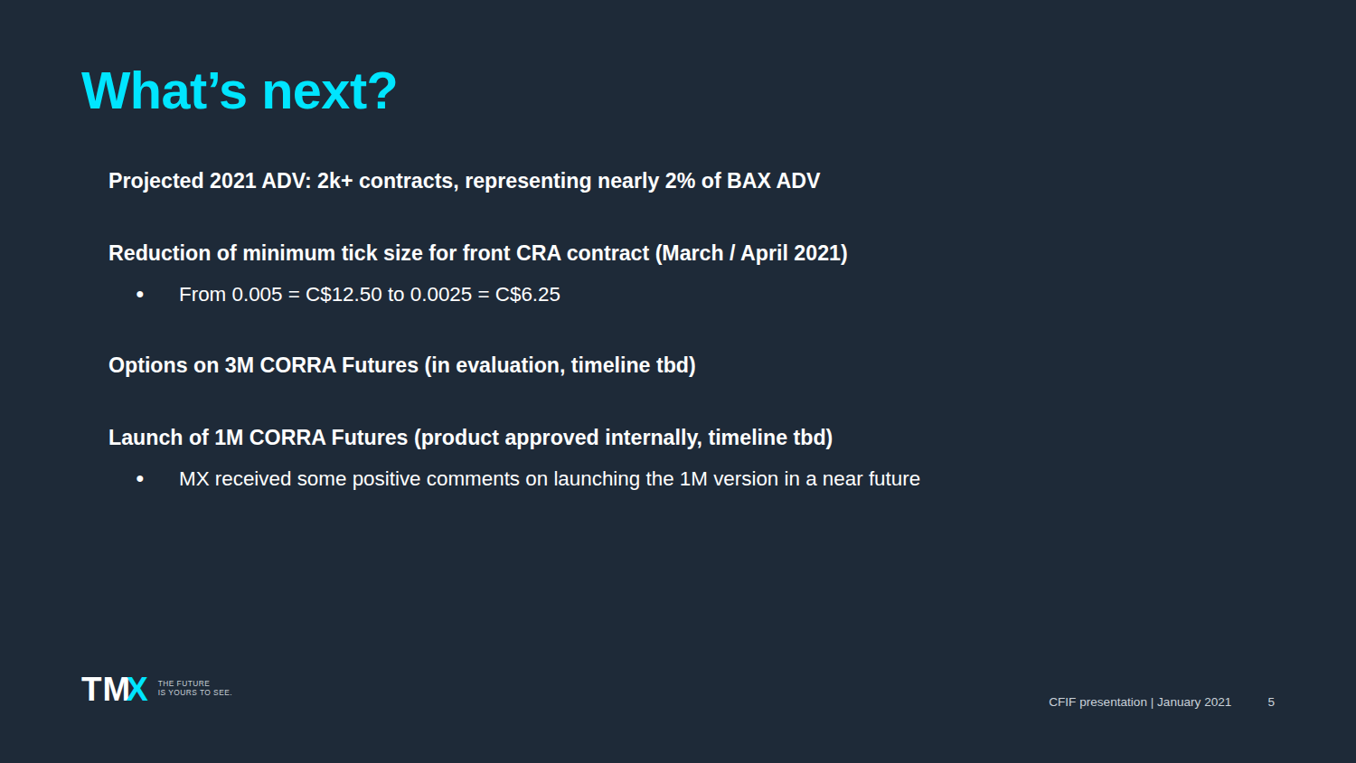What’s next?
Projected 2021 ADV: 2k+ contracts, representing nearly 2% of BAX ADV
Reduction of minimum tick size for front CRA contract (March / April 2021)
From 0.005 = C$12.50 to 0.0025 = C$6.25
Options on 3M CORRA Futures (in evaluation, timeline tbd)
Launch of 1M CORRA Futures (product approved internally, timeline tbd)
MX received some positive comments on launching the 1M version in a near future
TMX The future
is yours to see.
CFIF presentation | January 2021 5